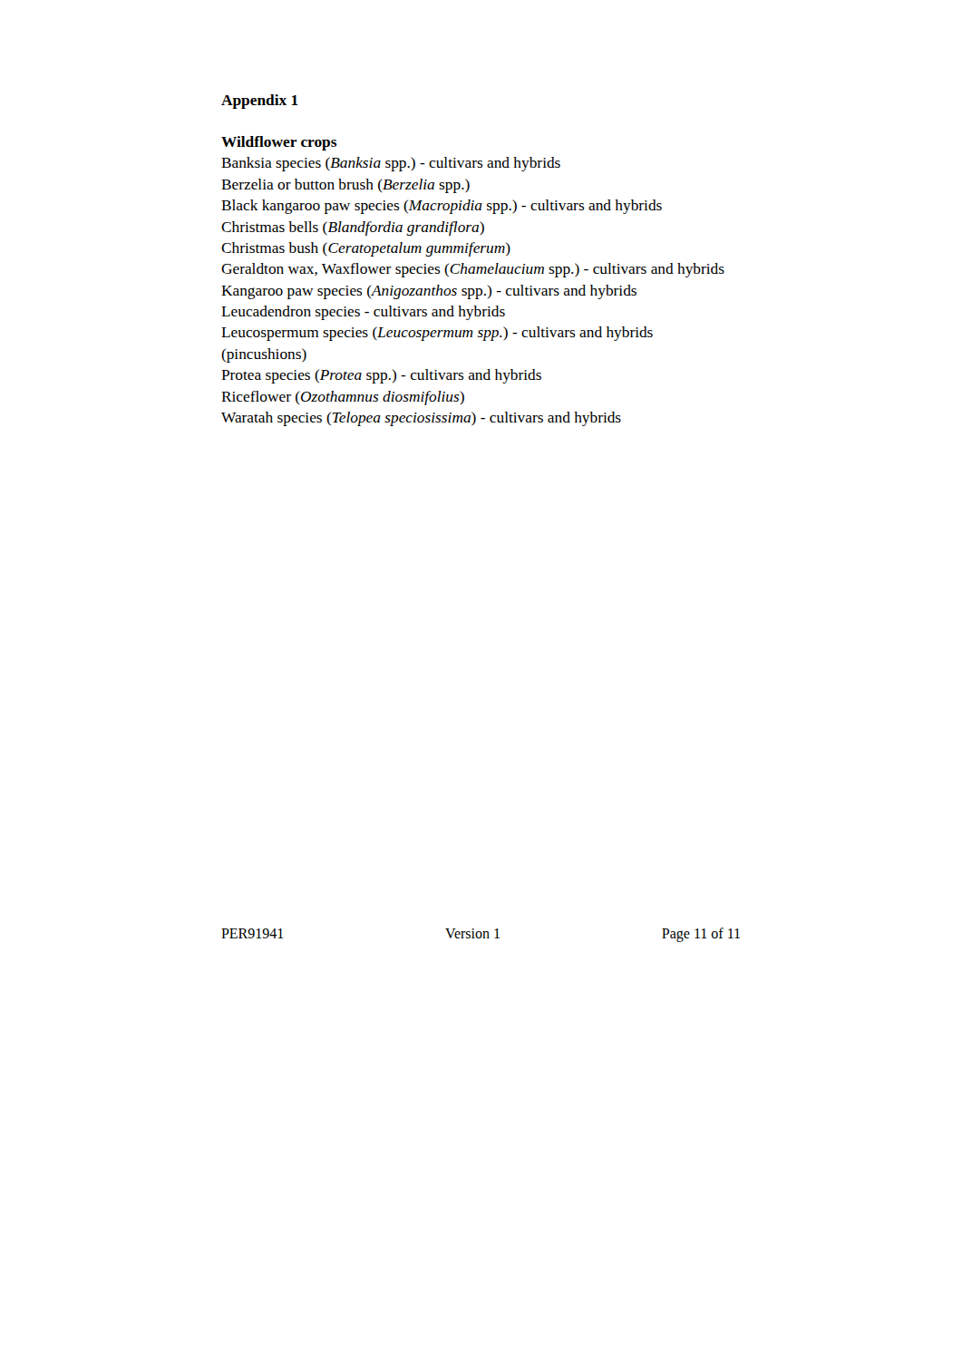Appendix 1
Wildflower crops
Banksia species (Banksia spp.) - cultivars and hybrids
Berzelia or button brush (Berzelia spp.)
Black kangaroo paw species (Macropidia spp.) - cultivars and hybrids
Christmas bells (Blandfordia grandiflora)
Christmas bush (Ceratopetalum gummiferum)
Geraldton wax, Waxflower species (Chamelaucium spp.) - cultivars and hybrids
Kangaroo paw species (Anigozanthos spp.) - cultivars and hybrids
Leucadendron species - cultivars and hybrids
Leucospermum species (Leucospermum spp.) - cultivars and hybrids (pincushions)
Protea species (Protea spp.) - cultivars and hybrids
Riceflower (Ozothamnus diosmifolius)
Waratah species (Telopea speciosissima) - cultivars and hybrids
PER91941
Version 1
Page 11 of 11